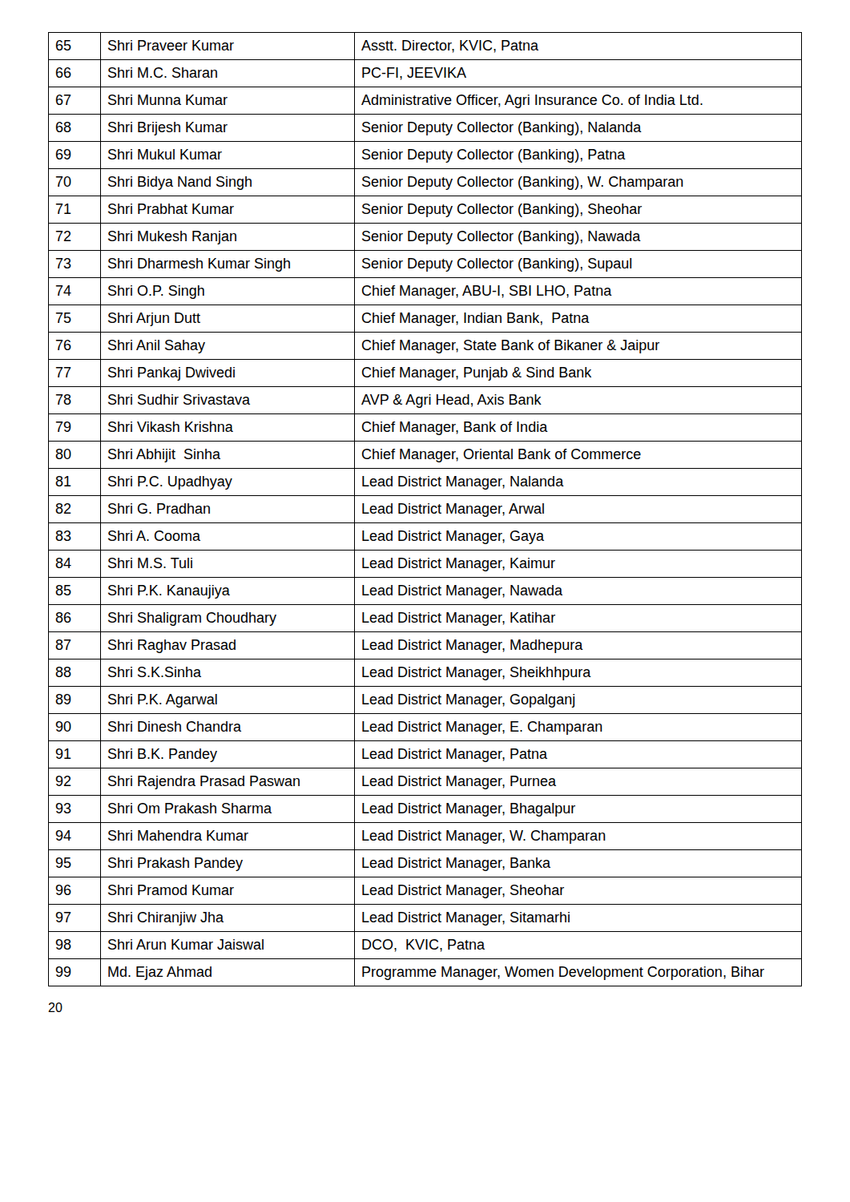| 65 | Shri Praveer Kumar | Asstt. Director, KVIC, Patna |
| 66 | Shri M.C. Sharan | PC-FI, JEEVIKA |
| 67 | Shri Munna Kumar | Administrative Officer, Agri Insurance Co. of India Ltd. |
| 68 | Shri Brijesh Kumar | Senior Deputy Collector (Banking), Nalanda |
| 69 | Shri Mukul Kumar | Senior Deputy Collector (Banking), Patna |
| 70 | Shri Bidya Nand Singh | Senior Deputy Collector (Banking), W. Champaran |
| 71 | Shri Prabhat Kumar | Senior Deputy Collector (Banking), Sheohar |
| 72 | Shri Mukesh Ranjan | Senior Deputy Collector (Banking), Nawada |
| 73 | Shri Dharmesh Kumar Singh | Senior Deputy Collector (Banking), Supaul |
| 74 | Shri O.P. Singh | Chief Manager, ABU-I, SBI LHO, Patna |
| 75 | Shri Arjun Dutt | Chief Manager, Indian Bank, Patna |
| 76 | Shri Anil Sahay | Chief Manager, State Bank of Bikaner & Jaipur |
| 77 | Shri Pankaj Dwivedi | Chief Manager, Punjab & Sind Bank |
| 78 | Shri Sudhir Srivastava | AVP & Agri Head, Axis Bank |
| 79 | Shri Vikash Krishna | Chief Manager, Bank of India |
| 80 | Shri Abhijit Sinha | Chief Manager, Oriental Bank of Commerce |
| 81 | Shri P.C. Upadhyay | Lead District Manager, Nalanda |
| 82 | Shri G. Pradhan | Lead District Manager, Arwal |
| 83 | Shri A. Cooma | Lead District Manager, Gaya |
| 84 | Shri M.S. Tuli | Lead District Manager, Kaimur |
| 85 | Shri P.K. Kanaujiya | Lead District Manager, Nawada |
| 86 | Shri Shaligram Choudhary | Lead District Manager, Katihar |
| 87 | Shri Raghav Prasad | Lead District Manager, Madhepura |
| 88 | Shri S.K.Sinha | Lead District Manager, Sheikhhpura |
| 89 | Shri P.K. Agarwal | Lead District Manager, Gopalganj |
| 90 | Shri Dinesh Chandra | Lead District Manager, E. Champaran |
| 91 | Shri B.K. Pandey | Lead District Manager, Patna |
| 92 | Shri Rajendra Prasad Paswan | Lead District Manager, Purnea |
| 93 | Shri Om Prakash Sharma | Lead District Manager, Bhagalpur |
| 94 | Shri Mahendra Kumar | Lead District Manager, W. Champaran |
| 95 | Shri Prakash Pandey | Lead District Manager, Banka |
| 96 | Shri Pramod Kumar | Lead District Manager, Sheohar |
| 97 | Shri Chiranjiw Jha | Lead District Manager, Sitamarhi |
| 98 | Shri Arun Kumar Jaiswal | DCO, KVIC, Patna |
| 99 | Md. Ejaz Ahmad | Programme Manager, Women Development Corporation, Bihar |
20